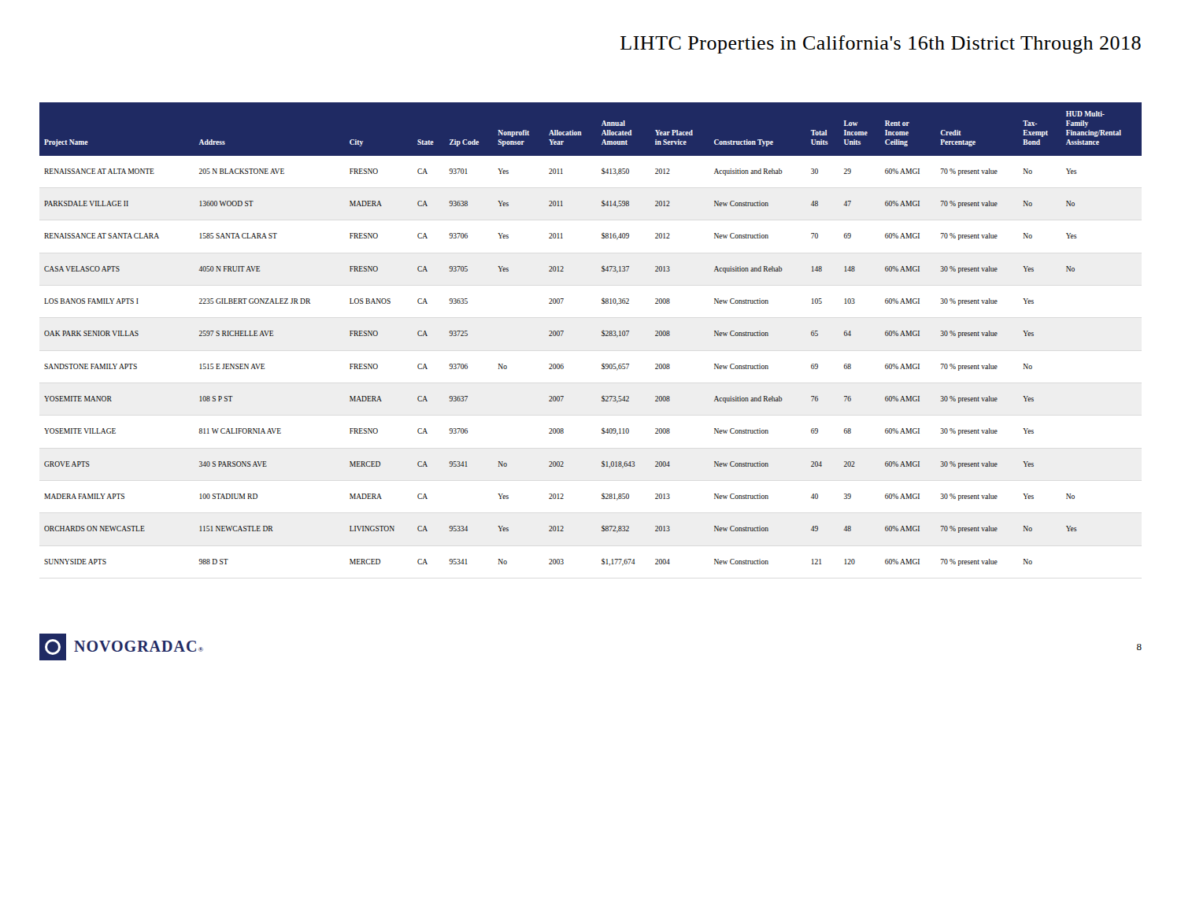LIHTC Properties in California's 16th District Through 2018
| Project Name | Address | City | State | Zip Code | Nonprofit Sponsor | Allocation Year | Annual Allocated Amount | Year Placed in Service | Construction Type | Total Units | Low Income Units | Rent or Income Ceiling | Credit Percentage | Tax- Exempt Bond | HUD Multi- Family Financing/Rental Assistance |
| --- | --- | --- | --- | --- | --- | --- | --- | --- | --- | --- | --- | --- | --- | --- | --- |
| RENAISSANCE AT ALTA MONTE | 205 N BLACKSTONE AVE | FRESNO | CA | 93701 | Yes | 2011 | $413,850 | 2012 | Acquisition and Rehab | 30 | 29 | 60% AMGI | 70 % present value | No | Yes |
| PARKSDALE VILLAGE II | 13600 WOOD ST | MADERA | CA | 93638 | Yes | 2011 | $414,598 | 2012 | New Construction | 48 | 47 | 60% AMGI | 70 % present value | No | No |
| RENAISSANCE AT SANTA CLARA | 1585 SANTA CLARA ST | FRESNO | CA | 93706 | Yes | 2011 | $816,409 | 2012 | New Construction | 70 | 69 | 60% AMGI | 70 % present value | No | Yes |
| CASA VELASCO APTS | 4050 N FRUIT AVE | FRESNO | CA | 93705 | Yes | 2012 | $473,137 | 2013 | Acquisition and Rehab | 148 | 148 | 60% AMGI | 30 % present value | Yes | No |
| LOS BANOS FAMILY APTS I | 2235 GILBERT GONZALEZ JR DR | LOS BANOS | CA | 93635 | | 2007 | $810,362 | 2008 | New Construction | 105 | 103 | 60% AMGI | 30 % present value | Yes | |
| OAK PARK SENIOR VILLAS | 2597 S RICHELLE AVE | FRESNO | CA | 93725 | | 2007 | $283,107 | 2008 | New Construction | 65 | 64 | 60% AMGI | 30 % present value | Yes | |
| SANDSTONE FAMILY APTS | 1515 E JENSEN AVE | FRESNO | CA | 93706 | No | 2006 | $905,657 | 2008 | New Construction | 69 | 68 | 60% AMGI | 70 % present value | No | |
| YOSEMITE MANOR | 108 S P ST | MADERA | CA | 93637 | | 2007 | $273,542 | 2008 | Acquisition and Rehab | 76 | 76 | 60% AMGI | 30 % present value | Yes | |
| YOSEMITE VILLAGE | 811 W CALIFORNIA AVE | FRESNO | CA | 93706 | | 2008 | $409,110 | 2008 | New Construction | 69 | 68 | 60% AMGI | 30 % present value | Yes | |
| GROVE APTS | 340 S PARSONS AVE | MERCED | CA | 95341 | No | 2002 | $1,018,643 | 2004 | New Construction | 204 | 202 | 60% AMGI | 30 % present value | Yes | |
| MADERA FAMILY APTS | 100 STADIUM RD | MADERA | CA | | Yes | 2012 | $281,850 | 2013 | New Construction | 40 | 39 | 60% AMGI | 30 % present value | Yes | No |
| ORCHARDS ON NEWCASTLE | 1151 NEWCASTLE DR | LIVINGSTON | CA | 95334 | Yes | 2012 | $872,832 | 2013 | New Construction | 49 | 48 | 60% AMGI | 70 % present value | No | Yes |
| SUNNYSIDE APTS | 988 D ST | MERCED | CA | 95341 | No | 2003 | $1,177,674 | 2004 | New Construction | 121 | 120 | 60% AMGI | 70 % present value | No | |
NOVOGRADAC®
8